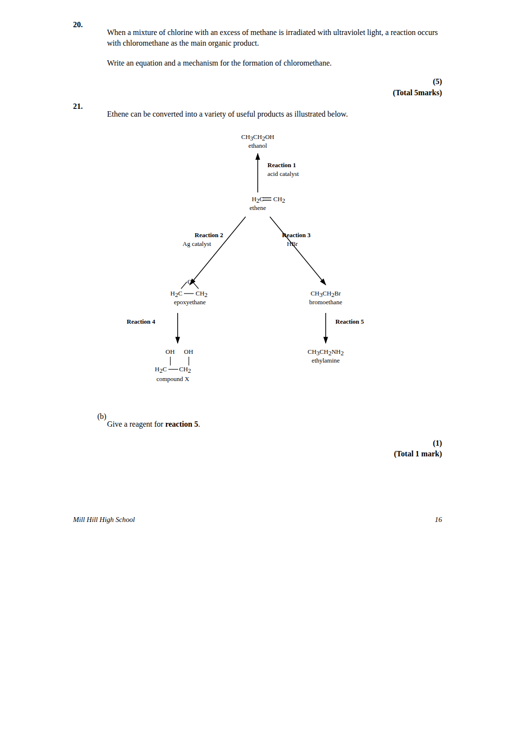20.
When a mixture of chlorine with an excess of methane is irradiated with ultraviolet light, a reaction occurs with chloromethane as the main organic product.
Write an equation and a mechanism for the formation of chloromethane.
(5)
(Total 5marks)
21.
Ethene can be converted into a variety of useful products as illustrated below.
CH3CH2OH ethanol Reaction 1 acid catalyst H2C CH2 ethene Reaction 2 Ag catalyst Reaction 3 HBr O H2C CH2 epoxyethane CH3CH2Br bromoethane Reaction 4 Reaction 5 OH OH H2C CH2 compound X CH3CH2NH2 ethylamine
(b)
Give a reagent for reaction 5.
(1)
(Total 1 mark)
Mill Hill High School 16